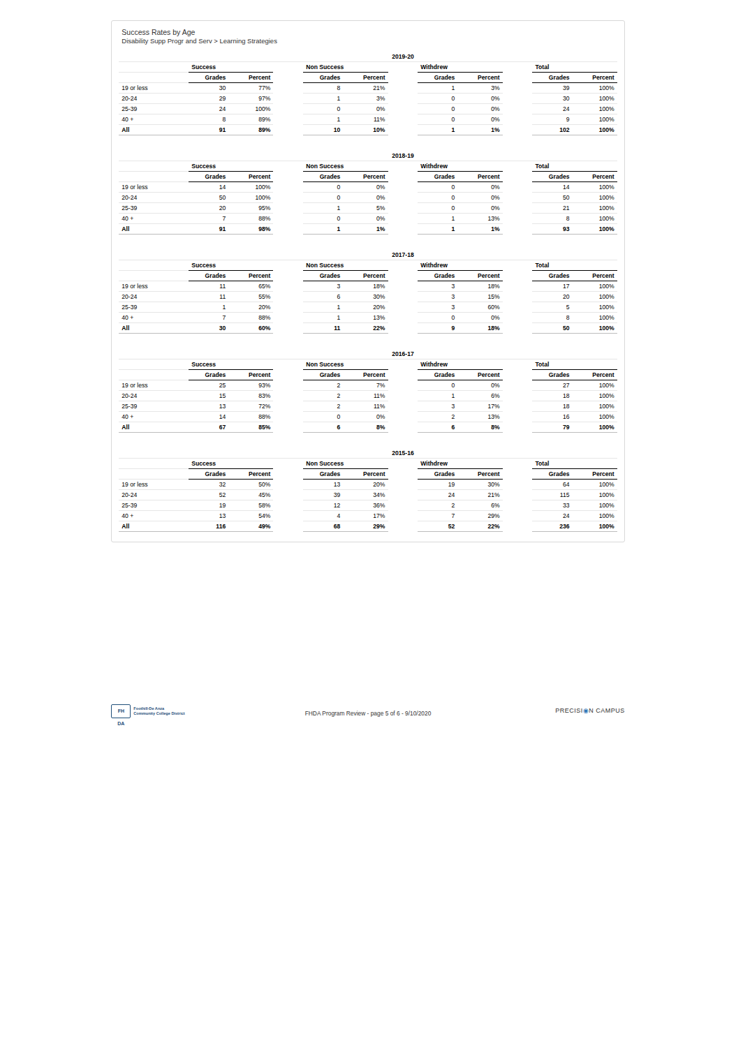Success Rates by Age
Disability Supp Progr and Serv > Learning Strategies
| | 2019-20 |
| | Success | | Non Success | | Withdrew | | Total |
| | Grades | Percent | | Grades | Percent | | Grades | Percent | | Grades | Percent |
| 19 or less | 30 | 77% | | 8 | 21% | | 1 | 3% | | 39 | 100% |
| 20-24 | 29 | 97% | | 1 | 3% | | 0 | 0% | | 30 | 100% |
| 25-39 | 24 | 100% | | 0 | 0% | | 0 | 0% | | 24 | 100% |
| 40 + | 8 | 89% | | 1 | 11% | | 0 | 0% | | 9 | 100% |
| All | 91 | 89% | | 10 | 10% | | 1 | 1% | | 102 | 100% |
| | 2018-19 |
| | Success | | Non Success | | Withdrew | | Total |
| | Grades | Percent | | Grades | Percent | | Grades | Percent | | Grades | Percent |
| 19 or less | 14 | 100% | | 0 | 0% | | 0 | 0% | | 14 | 100% |
| 20-24 | 50 | 100% | | 0 | 0% | | 0 | 0% | | 50 | 100% |
| 25-39 | 20 | 95% | | 1 | 5% | | 0 | 0% | | 21 | 100% |
| 40 + | 7 | 88% | | 0 | 0% | | 1 | 13% | | 8 | 100% |
| All | 91 | 98% | | 1 | 1% | | 1 | 1% | | 93 | 100% |
| | 2017-18 |
| | Success | | Non Success | | Withdrew | | Total |
| | Grades | Percent | | Grades | Percent | | Grades | Percent | | Grades | Percent |
| 19 or less | 11 | 65% | | 3 | 18% | | 3 | 18% | | 17 | 100% |
| 20-24 | 11 | 55% | | 6 | 30% | | 3 | 15% | | 20 | 100% |
| 25-39 | 1 | 20% | | 1 | 20% | | 3 | 60% | | 5 | 100% |
| 40 + | 7 | 88% | | 1 | 13% | | 0 | 0% | | 8 | 100% |
| All | 30 | 60% | | 11 | 22% | | 9 | 18% | | 50 | 100% |
| | 2016-17 |
| | Success | | Non Success | | Withdrew | | Total |
| | Grades | Percent | | Grades | Percent | | Grades | Percent | | Grades | Percent |
| 19 or less | 25 | 93% | | 2 | 7% | | 0 | 0% | | 27 | 100% |
| 20-24 | 15 | 83% | | 2 | 11% | | 1 | 6% | | 18 | 100% |
| 25-39 | 13 | 72% | | 2 | 11% | | 3 | 17% | | 18 | 100% |
| 40 + | 14 | 88% | | 0 | 0% | | 2 | 13% | | 16 | 100% |
| All | 67 | 85% | | 6 | 8% | | 6 | 8% | | 79 | 100% |
| | 2015-16 |
| | Success | | Non Success | | Withdrew | | Total |
| | Grades | Percent | | Grades | Percent | | Grades | Percent | | Grades | Percent |
| 19 or less | 32 | 50% | | 13 | 20% | | 19 | 30% | | 64 | 100% |
| 20-24 | 52 | 45% | | 39 | 34% | | 24 | 21% | | 115 | 100% |
| 25-39 | 19 | 58% | | 12 | 36% | | 2 | 6% | | 33 | 100% |
| 40 + | 13 | 54% | | 4 | 17% | | 7 | 29% | | 24 | 100% |
| All | 116 | 49% | | 68 | 29% | | 52 | 22% | | 236 | 100% |
FH
DA
Foothill-De Anza
Community College District
FHDA Program Review - page 5 of 6 - 9/10/2020
PRECISI◉N CAMPUS